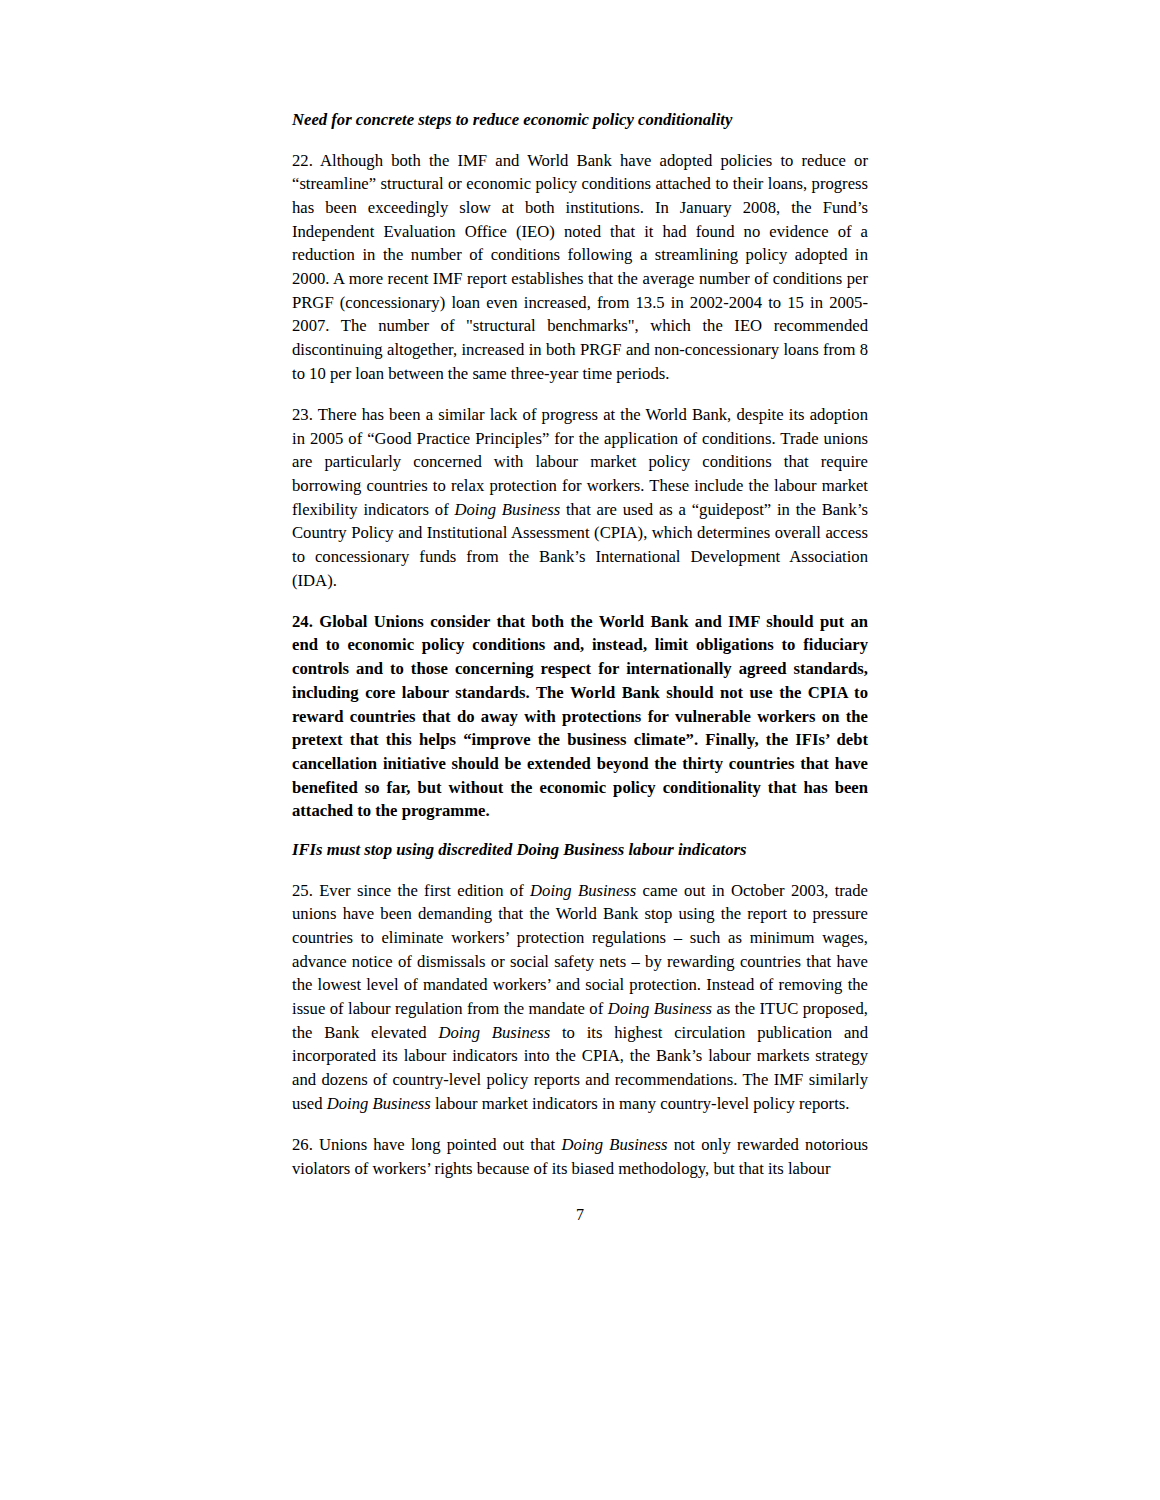Need for concrete steps to reduce economic policy conditionality
22. Although both the IMF and World Bank have adopted policies to reduce or “streamline” structural or economic policy conditions attached to their loans, progress has been exceedingly slow at both institutions. In January 2008, the Fund’s Independent Evaluation Office (IEO) noted that it had found no evidence of a reduction in the number of conditions following a streamlining policy adopted in 2000. A more recent IMF report establishes that the average number of conditions per PRGF (concessionary) loan even increased, from 13.5 in 2002-2004 to 15 in 2005-2007. The number of "structural benchmarks", which the IEO recommended discontinuing altogether, increased in both PRGF and non-concessionary loans from 8 to 10 per loan between the same three-year time periods.
23. There has been a similar lack of progress at the World Bank, despite its adoption in 2005 of “Good Practice Principles” for the application of conditions. Trade unions are particularly concerned with labour market policy conditions that require borrowing countries to relax protection for workers. These include the labour market flexibility indicators of Doing Business that are used as a “guidepost” in the Bank’s Country Policy and Institutional Assessment (CPIA), which determines overall access to concessionary funds from the Bank’s International Development Association (IDA).
24. Global Unions consider that both the World Bank and IMF should put an end to economic policy conditions and, instead, limit obligations to fiduciary controls and to those concerning respect for internationally agreed standards, including core labour standards. The World Bank should not use the CPIA to reward countries that do away with protections for vulnerable workers on the pretext that this helps “improve the business climate”. Finally, the IFIs’ debt cancellation initiative should be extended beyond the thirty countries that have benefited so far, but without the economic policy conditionality that has been attached to the programme.
IFIs must stop using discredited Doing Business labour indicators
25. Ever since the first edition of Doing Business came out in October 2003, trade unions have been demanding that the World Bank stop using the report to pressure countries to eliminate workers’ protection regulations – such as minimum wages, advance notice of dismissals or social safety nets – by rewarding countries that have the lowest level of mandated workers’ and social protection. Instead of removing the issue of labour regulation from the mandate of Doing Business as the ITUC proposed, the Bank elevated Doing Business to its highest circulation publication and incorporated its labour indicators into the CPIA, the Bank’s labour markets strategy and dozens of country-level policy reports and recommendations. The IMF similarly used Doing Business labour market indicators in many country-level policy reports.
26. Unions have long pointed out that Doing Business not only rewarded notorious violators of workers’ rights because of its biased methodology, but that its labour
7